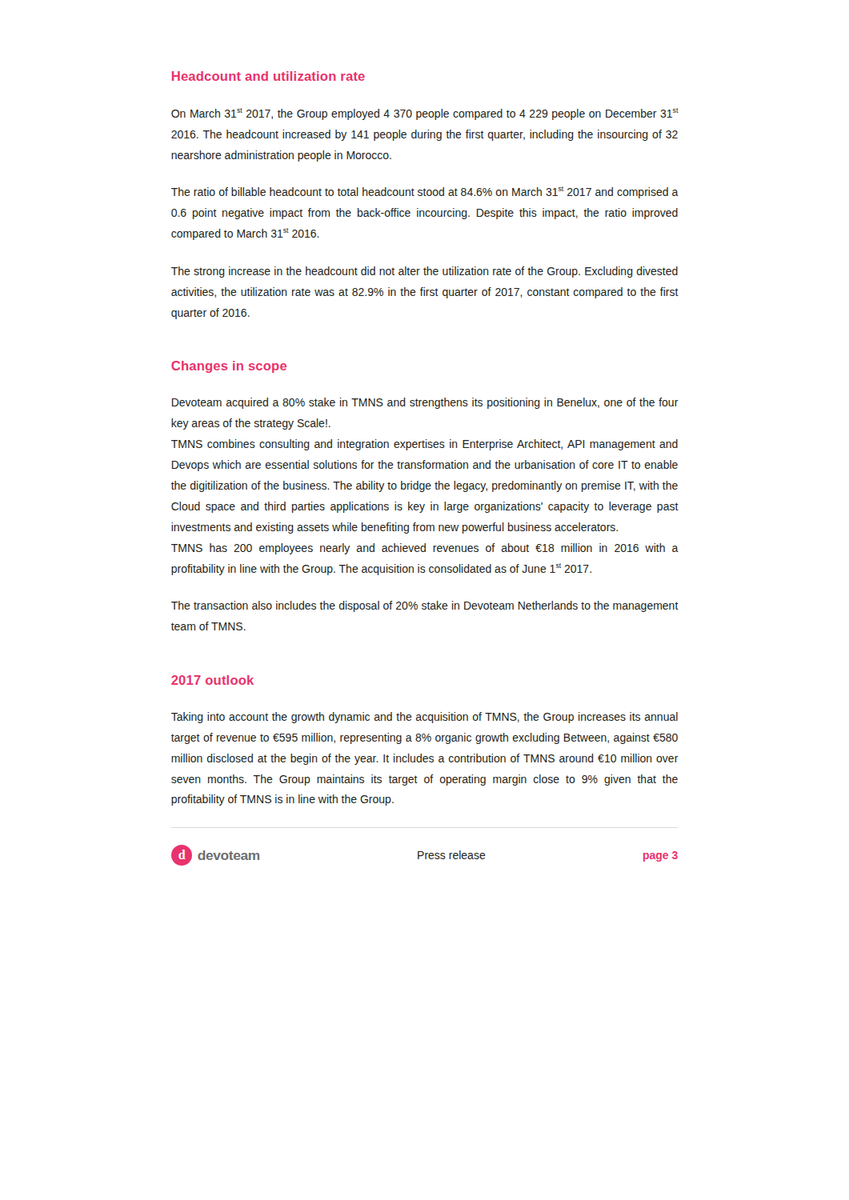Headcount and utilization rate
On March 31st 2017, the Group employed 4 370 people compared to 4 229 people on December 31st 2016. The headcount increased by 141 people during the first quarter, including the insourcing of 32 nearshore administration people in Morocco.
The ratio of billable headcount to total headcount stood at 84.6% on March 31st 2017 and comprised a 0.6 point negative impact from the back-office incourcing. Despite this impact, the ratio improved compared to March 31st 2016.
The strong increase in the headcount did not alter the utilization rate of the Group. Excluding divested activities, the utilization rate was at 82.9% in the first quarter of 2017, constant compared to the first quarter of 2016.
Changes in scope
Devoteam acquired a 80% stake in TMNS and strengthens its positioning in Benelux, one of the four key areas of the strategy Scale!.
TMNS combines consulting and integration expertises in Enterprise Architect, API management and Devops which are essential solutions for the transformation and the urbanisation of core IT to enable the digitilization of the business. The ability to bridge the legacy, predominantly on premise IT, with the Cloud space and third parties applications is key in large organizations' capacity to leverage past investments and existing assets while benefiting from new powerful business accelerators.
TMNS has 200 employees nearly and achieved revenues of about €18 million in 2016 with a profitability in line with the Group. The acquisition is consolidated as of June 1st 2017.
The transaction also includes the disposal of 20% stake in Devoteam Netherlands to the management team of TMNS.
2017 outlook
Taking into account the growth dynamic and the acquisition of TMNS, the Group increases its annual target of revenue to €595 million, representing a 8% organic growth excluding Between, against €580 million disclosed at the begin of the year. It includes a contribution of TMNS around €10 million over seven months. The Group maintains its target of operating margin close to 9% given that the profitability of TMNS is in line with the Group.
d
devoteam
Press release
page 3